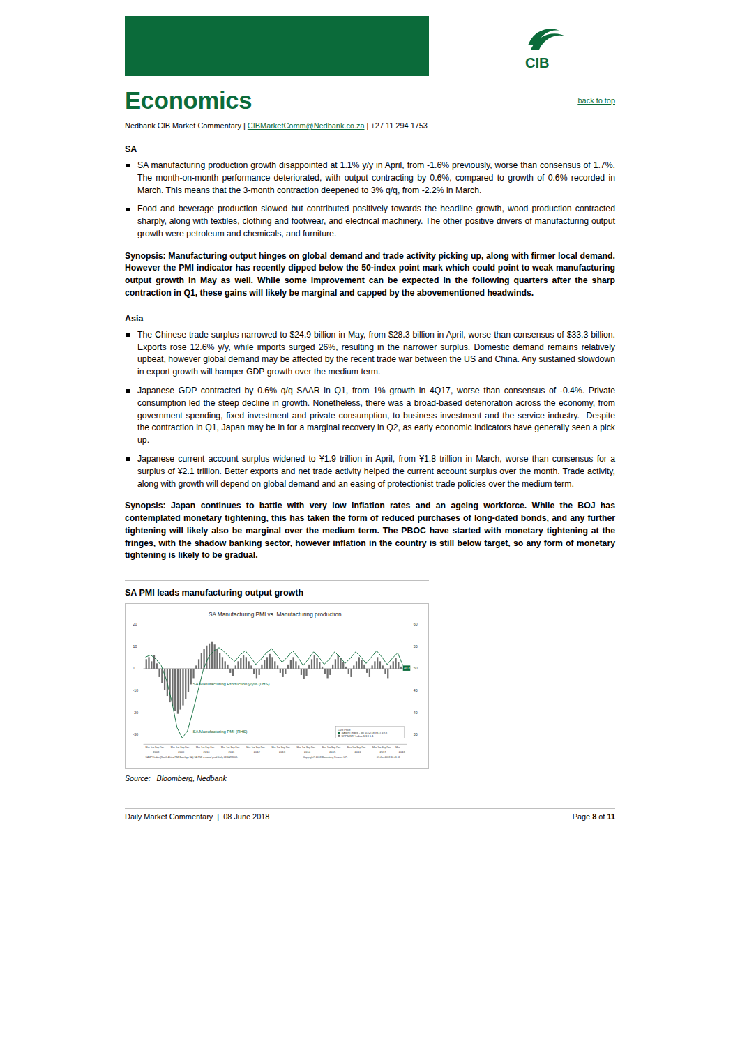CIB
back to top
Economics
Nedbank CIB Market Commentary | CIBMarketComm@Nedbank.co.za | +27 11 294 1753
SA
SA manufacturing production growth disappointed at 1.1% y/y in April, from -1.6% previously, worse than consensus of 1.7%. The month-on-month performance deteriorated, with output contracting by 0.6%, compared to growth of 0.6% recorded in March. This means that the 3-month contraction deepened to 3% q/q, from -2.2% in March.
Food and beverage production slowed but contributed positively towards the headline growth, wood production contracted sharply, along with textiles, clothing and footwear, and electrical machinery. The other positive drivers of manufacturing output growth were petroleum and chemicals, and furniture.
Synopsis: Manufacturing output hinges on global demand and trade activity picking up, along with firmer local demand. However the PMI indicator has recently dipped below the 50-index point mark which could point to weak manufacturing output growth in May as well. While some improvement can be expected in the following quarters after the sharp contraction in Q1, these gains will likely be marginal and capped by the abovementioned headwinds.
Asia
The Chinese trade surplus narrowed to $24.9 billion in May, from $28.3 billion in April, worse than consensus of $33.3 billion. Exports rose 12.6% y/y, while imports surged 26%, resulting in the narrower surplus. Domestic demand remains relatively upbeat, however global demand may be affected by the recent trade war between the US and China. Any sustained slowdown in export growth will hamper GDP growth over the medium term.
Japanese GDP contracted by 0.6% q/q SAAR in Q1, from 1% growth in 4Q17, worse than consensus of -0.4%. Private consumption led the steep decline in growth. Nonetheless, there was a broad-based deterioration across the economy, from government spending, fixed investment and private consumption, to business investment and the service industry. Despite the contraction in Q1, Japan may be in for a marginal recovery in Q2, as early economic indicators have generally seen a pick up.
Japanese current account surplus widened to ¥1.9 trillion in April, from ¥1.8 trillion in March, worse than consensus for a surplus of ¥2.1 trillion. Better exports and net trade activity helped the current account surplus over the month. Trade activity, along with growth will depend on global demand and an easing of protectionist trade policies over the medium term.
Synopsis: Japan continues to battle with very low inflation rates and an ageing workforce. While the BOJ has contemplated monetary tightening, this has taken the form of reduced purchases of long-dated bonds, and any further tightening will likely also be marginal over the medium term. The PBOC have started with monetary tightening at the fringes, with the shadow banking sector, however inflation in the country is still below target, so any form of monetary tightening is likely to be gradual.
SA PMI leads manufacturing output growth
SA Manufacturing PMI vs. Manufacturing production 20 10 0 -10 -20 -30 60 55 50 45 40 35 49.8 SA Manufacturing Production y/y% (LHS) SA Manufacturing PMI (RHS) Last Price SAMPI Index - on 5/22/18 (R1) 49.8 SFPMIMY Index 1.13 1.1 Mar Jun Sep Dec Mar Jun Sep Dec Mar Jun Sep Dec Mar Jun Sep Dec Mar Jun Sep Dec Mar Jun Sep Dec Mar Jun Sep Dec Mar Jun Sep Dec Mar Jun Sep Dec Mar Jun Sep Dec Mar 2008 2009 2010 2011 2012 2013 2014 2015 2016 2017 2018 SAMPI Index (South Africa PMI Barclays SA) SA PMI v manuf prod Daily 01MAR2008- Copyright© 2018 Bloomberg Finance L.P. 07-Jun-2018 16:41:11
Source: Bloomberg, Nedbank
Daily Market Commentary | 08 June 2018
Page 8 of 11